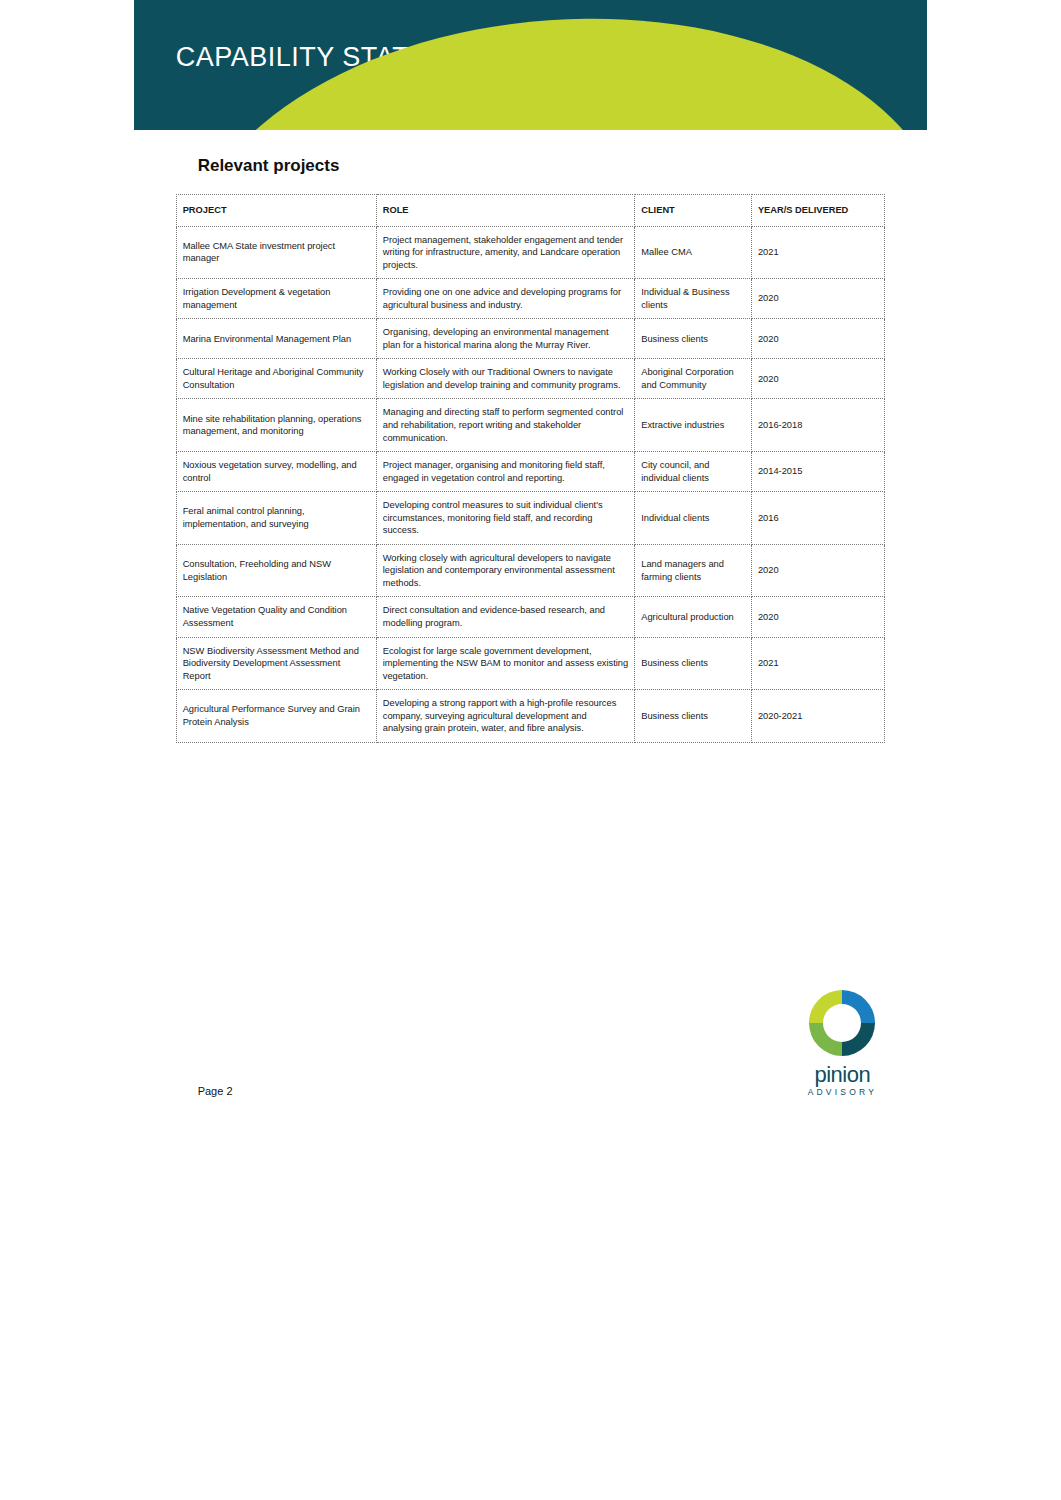CAPABILITY STATEMENT
Relevant projects
| PROJECT | ROLE | CLIENT | YEAR/S DELIVERED |
| --- | --- | --- | --- |
| Mallee CMA State investment project manager | Project management, stakeholder engagement and tender writing for infrastructure, amenity, and Landcare operation projects. | Mallee CMA | 2021 |
| Irrigation Development & vegetation management | Providing one on one advice and developing programs for agricultural business and industry. | Individual & Business clients | 2020 |
| Marina Environmental Management Plan | Organising, developing an environmental management plan for a historical marina along the Murray River. | Business clients | 2020 |
| Cultural Heritage and Aboriginal Community Consultation | Working Closely with our Traditional Owners to navigate legislation and develop training and community programs. | Aboriginal Corporation and Community | 2020 |
| Mine site rehabilitation planning, operations management, and monitoring | Managing and directing staff to perform segmented control and rehabilitation, report writing and stakeholder communication. | Extractive industries | 2016-2018 |
| Noxious vegetation survey, modelling, and control | Project manager, organising and monitoring field staff, engaged in vegetation control and reporting. | City council, and individual clients | 2014-2015 |
| Feral animal control planning, implementation, and surveying | Developing control measures to suit individual client's circumstances, monitoring field staff, and recording success. | Individual clients | 2016 |
| Consultation, Freeholding and NSW Legislation | Working closely with agricultural developers to navigate legislation and contemporary environmental assessment methods. | Land managers and farming clients | 2020 |
| Native Vegetation Quality and Condition Assessment | Direct consultation and evidence-based research, and modelling program. | Agricultural production | 2020 |
| NSW Biodiversity Assessment Method and Biodiversity Development Assessment Report | Ecologist for large scale government development, implementing the NSW BAM to monitor and assess existing vegetation. | Business clients | 2021 |
| Agricultural Performance Survey and Grain Protein Analysis | Developing a strong rapport with a high-profile resources company, surveying agricultural development and analysing grain protein, water, and fibre analysis. | Business clients | 2020-2021 |
Page 2
pinion
ADVISORY